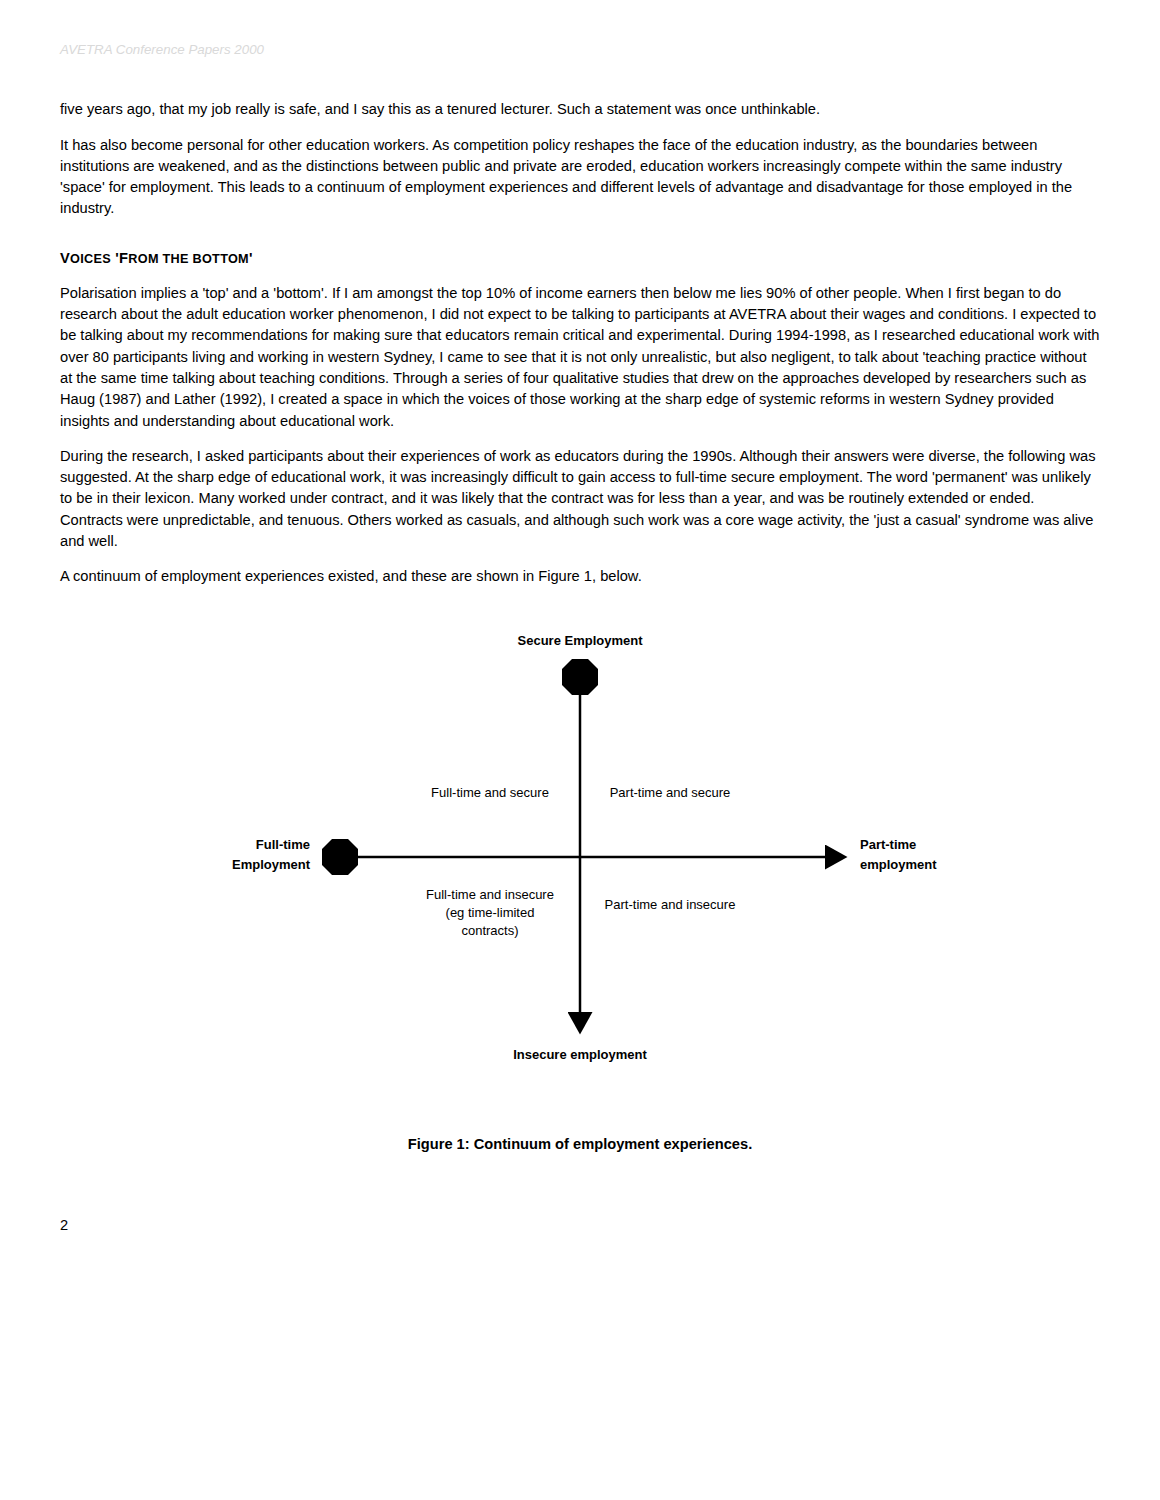AVETRA Conference Papers 2000
five years ago, that my job really is safe, and I say this as a tenured lecturer. Such a statement was once unthinkable.
It has also become personal for other education workers. As competition policy reshapes the face of the education industry, as the boundaries between institutions are weakened, and as the distinctions between public and private are eroded, education workers increasingly compete within the same industry 'space' for employment. This leads to a continuum of employment experiences and different levels of advantage and disadvantage for those employed in the industry.
VOICES 'FROM THE BOTTOM'
Polarisation implies a 'top' and a 'bottom'. If I am amongst the top 10% of income earners then below me lies 90% of other people. When I first began to do research about the adult education worker phenomenon, I did not expect to be talking to participants at AVETRA about their wages and conditions. I expected to be talking about my recommendations for making sure that educators remain critical and experimental. During 1994-1998, as I researched educational work with over 80 participants living and working in western Sydney, I came to see that it is not only unrealistic, but also negligent, to talk about 'teaching practice without at the same time talking about teaching conditions. Through a series of four qualitative studies that drew on the approaches developed by researchers such as Haug (1987) and Lather (1992), I created a space in which the voices of those working at the sharp edge of systemic reforms in western Sydney provided insights and understanding about educational work.
During the research, I asked participants about their experiences of work as educators during the 1990s. Although their answers were diverse, the following was suggested. At the sharp edge of educational work, it was increasingly difficult to gain access to full-time secure employment. The word 'permanent' was unlikely to be in their lexicon. Many worked under contract, and it was likely that the contract was for less than a year, and was be routinely extended or ended. Contracts were unpredictable, and tenuous. Others worked as casuals, and although such work was a core wage activity, the 'just a casual' syndrome was alive and well.
A continuum of employment experiences existed, and these are shown in Figure 1, below.
Secure Employment Full-time and secure Part-time and secure Full-time and insecure (eg time-limited contracts) Part-time and insecure Full-time Employment Part-time employment Insecure employment
Figure 1: Continuum of employment experiences.
2